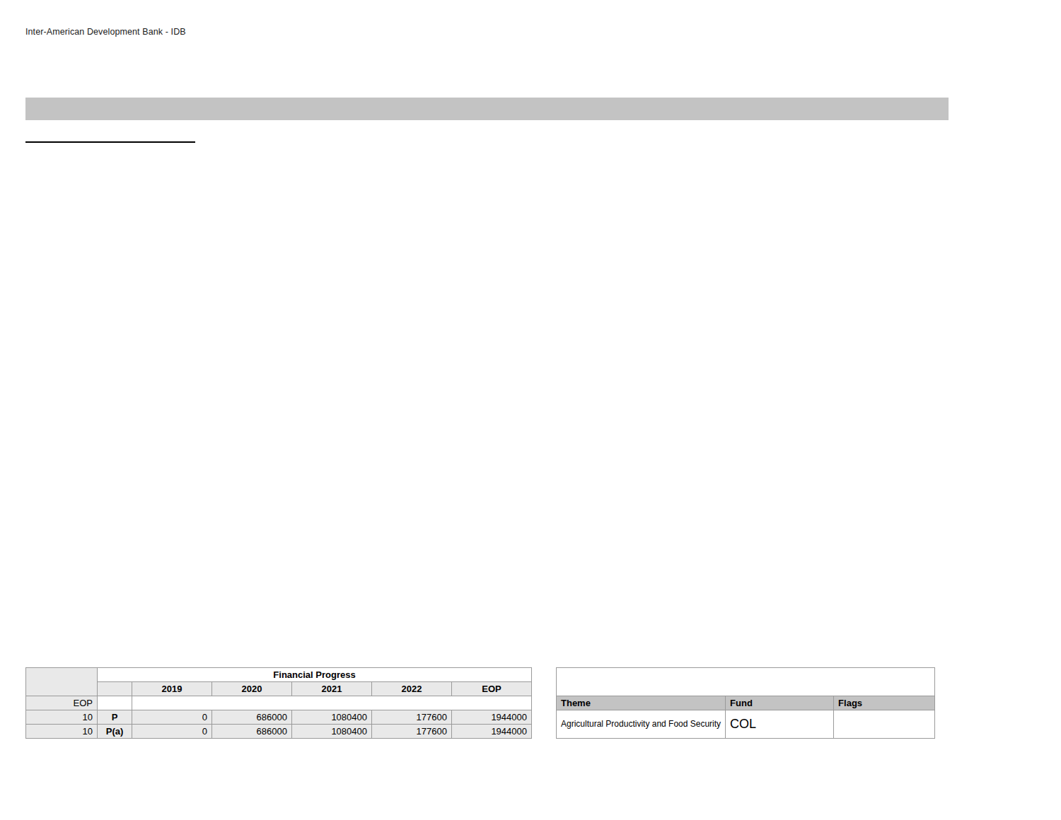Inter-American Development Bank - IDB
| | Financial Progress | | |
| | 2019 | 2020 | 2021 | 2022 | EOP |
| EOP | | | | Theme | Fund | Flags |
| 10 | P | 0 | 686000 | 1080400 | 177600 | 1944000 | | Agricultural Productivity and Food Security | COL | |
| 10 | P(a) | 0 | 686000 | 1080400 | 177600 | 1944000 | |